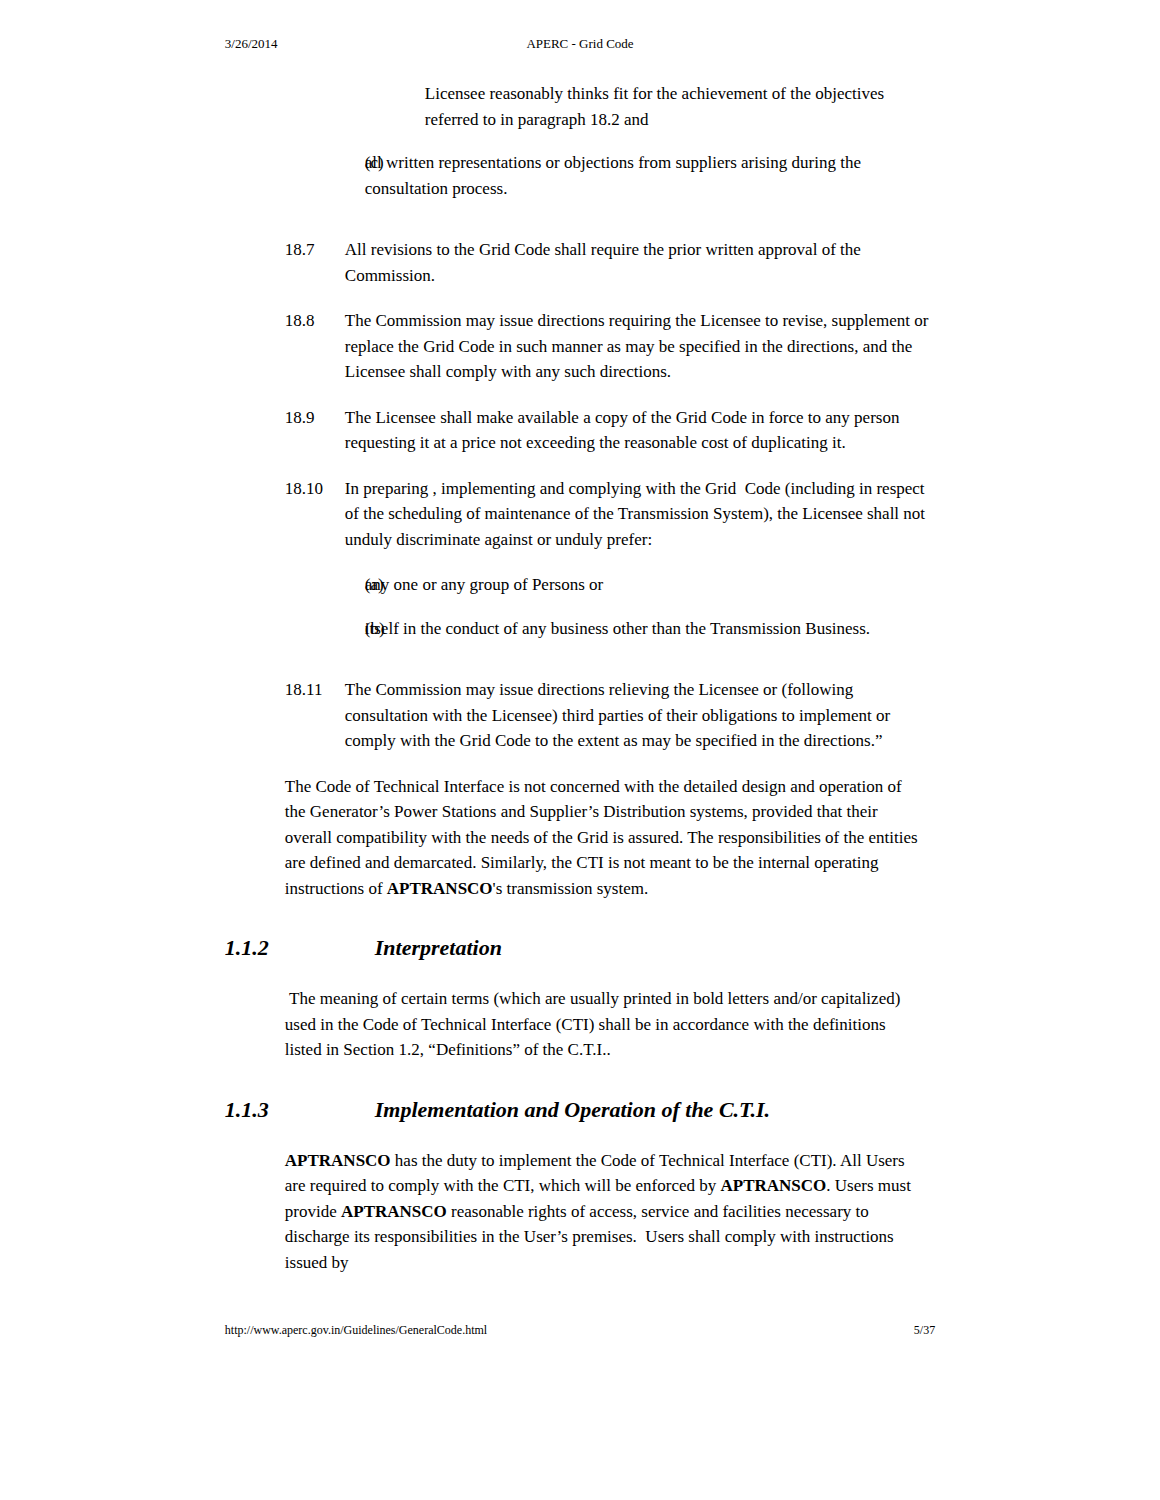3/26/2014
APERC - Grid Code
Licensee reasonably thinks fit for the achievement of the objectives referred to in paragraph 18.2 and
(c)
all written representations or objections from suppliers arising during the consultation process.
18.7
All revisions to the Grid Code shall require the prior written approval of the Commission.
18.8
The Commission may issue directions requiring the Licensee to revise, supplement or replace the Grid Code in such manner as may be specified in the directions, and the Licensee shall comply with any such directions.
18.9
The Licensee shall make available a copy of the Grid Code in force to any person requesting it at a price not exceeding the reasonable cost of duplicating it.
18.10
In preparing , implementing and complying with the Grid Code (including in respect of the scheduling of maintenance of the Transmission System), the Licensee shall not unduly discriminate against or unduly prefer:
(a)
any one or any group of Persons or
(b)
itself in the conduct of any business other than the Transmission Business.
18.11
The Commission may issue directions relieving the Licensee or (following consultation with the Licensee) third parties of their obligations to implement or comply with the Grid Code to the extent as may be specified in the directions.”
The Code of Technical Interface is not concerned with the detailed design and operation of the Generator’s Power Stations and Supplier’s Distribution systems, provided that their overall compatibility with the needs of the Grid is assured. The responsibilities of the entities are defined and demarcated. Similarly, the CTI is not meant to be the internal operating instructions of APTRANSCO's transmission system.
1.1.2 Interpretation
The meaning of certain terms (which are usually printed in bold letters and/or capitalized) used in the Code of Technical Interface (CTI) shall be in accordance with the definitions listed in Section 1.2, “Definitions” of the C.T.I..
1.1.3 Implementation and Operation of the C.T.I.
APTRANSCO has the duty to implement the Code of Technical Interface (CTI). All Users are required to comply with the CTI, which will be enforced by APTRANSCO. Users must provide APTRANSCO reasonable rights of access, service and facilities necessary to discharge its responsibilities in the User’s premises. Users shall comply with instructions issued by
http://www.aperc.gov.in/Guidelines/GeneralCode.html
5/37